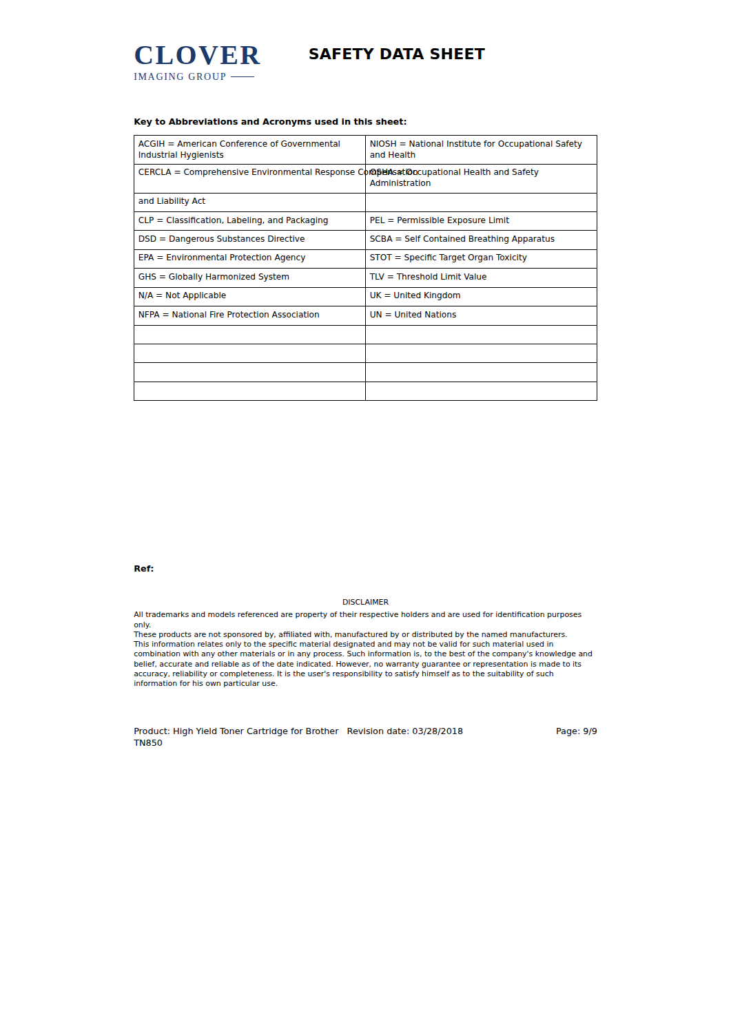CLOVER
IMAGING GROUP
SAFETY DATA SHEET
Key to Abbreviations and Acronyms used in this sheet:
| ACGIH = American Conference of Governmental Industrial Hygienists | NIOSH = National Institute for Occupational Safety and Health |
| CERCLA = Comprehensive Environmental Response Compensation | OSHA = Occupational Health and Safety Administration |
| and Liability Act | |
| CLP = Classification, Labeling, and Packaging | PEL = Permissible Exposure Limit |
| DSD = Dangerous Substances Directive | SCBA = Self Contained Breathing Apparatus |
| EPA = Environmental Protection Agency | STOT = Specific Target Organ Toxicity |
| GHS = Globally Harmonized System | TLV = Threshold Limit Value |
| N/A = Not Applicable | UK = United Kingdom |
| NFPA = National Fire Protection Association | UN = United Nations |
Ref:
DISCLAIMER
All trademarks and models referenced are property of their respective holders and are used for identification purposes only.
These products are not sponsored by, affiliated with, manufactured by or distributed by the named manufacturers.
This information relates only to the specific material designated and may not be valid for such material used in combination with any other materials or in any process. Such information is, to the best of the company's knowledge and belief, accurate and reliable as of the date indicated. However, no warranty guarantee or representation is made to its accuracy, reliability or completeness. It is the user's responsibility to satisfy himself as to the suitability of such information for his own particular use.
Product: High Yield Toner Cartridge for Brother TN850
Revision date: 03/28/2018
Page: 9/9